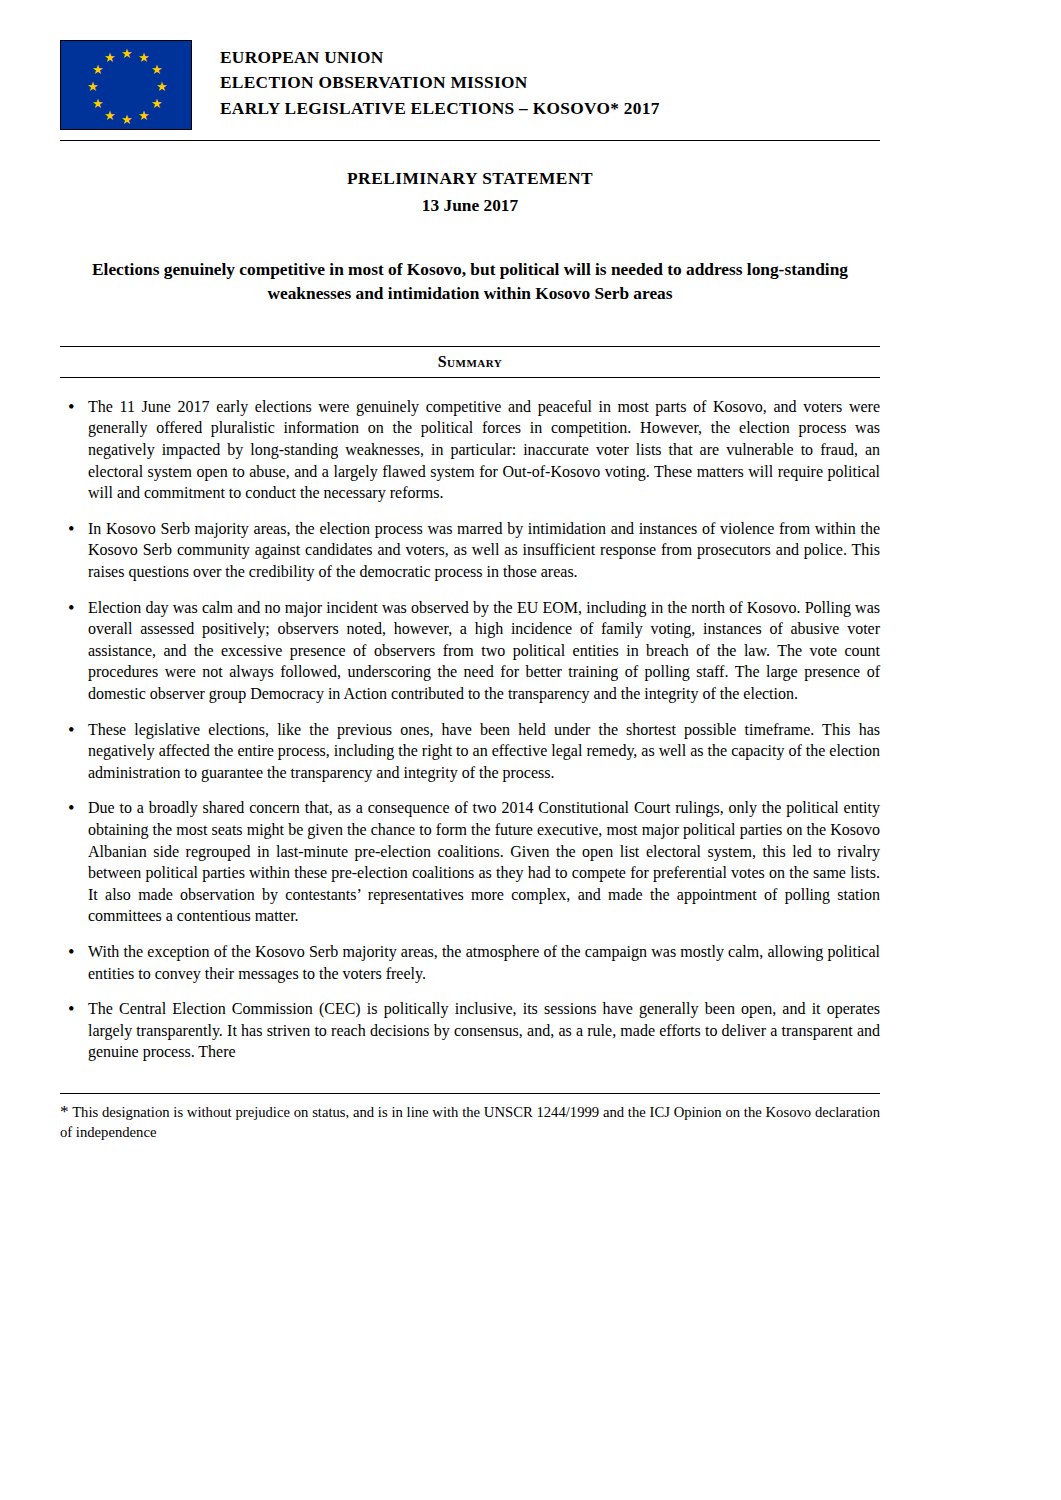★ ★ ★ ★ ★ ★ ★ ★ ★ ★ ★ ★
EUROPEAN UNION
ELECTION OBSERVATION MISSION
EARLY LEGISLATIVE ELECTIONS – KOSOVO* 2017
PRELIMINARY STATEMENT
13 June 2017
Elections genuinely competitive in most of Kosovo, but political will is needed to address long-standing weaknesses and intimidation within Kosovo Serb areas
Summary
The 11 June 2017 early elections were genuinely competitive and peaceful in most parts of Kosovo, and voters were generally offered pluralistic information on the political forces in competition. However, the election process was negatively impacted by long-standing weaknesses, in particular: inaccurate voter lists that are vulnerable to fraud, an electoral system open to abuse, and a largely flawed system for Out-of-Kosovo voting. These matters will require political will and commitment to conduct the necessary reforms.
In Kosovo Serb majority areas, the election process was marred by intimidation and instances of violence from within the Kosovo Serb community against candidates and voters, as well as insufficient response from prosecutors and police. This raises questions over the credibility of the democratic process in those areas.
Election day was calm and no major incident was observed by the EU EOM, including in the north of Kosovo. Polling was overall assessed positively; observers noted, however, a high incidence of family voting, instances of abusive voter assistance, and the excessive presence of observers from two political entities in breach of the law. The vote count procedures were not always followed, underscoring the need for better training of polling staff. The large presence of domestic observer group Democracy in Action contributed to the transparency and the integrity of the election.
These legislative elections, like the previous ones, have been held under the shortest possible timeframe. This has negatively affected the entire process, including the right to an effective legal remedy, as well as the capacity of the election administration to guarantee the transparency and integrity of the process.
Due to a broadly shared concern that, as a consequence of two 2014 Constitutional Court rulings, only the political entity obtaining the most seats might be given the chance to form the future executive, most major political parties on the Kosovo Albanian side regrouped in last-minute pre-election coalitions. Given the open list electoral system, this led to rivalry between political parties within these pre-election coalitions as they had to compete for preferential votes on the same lists. It also made observation by contestants’ representatives more complex, and made the appointment of polling station committees a contentious matter.
With the exception of the Kosovo Serb majority areas, the atmosphere of the campaign was mostly calm, allowing political entities to convey their messages to the voters freely.
The Central Election Commission (CEC) is politically inclusive, its sessions have generally been open, and it operates largely transparently. It has striven to reach decisions by consensus, and, as a rule, made efforts to deliver a transparent and genuine process. There
* This designation is without prejudice on status, and is in line with the UNSCR 1244/1999 and the ICJ Opinion on the Kosovo declaration of independence